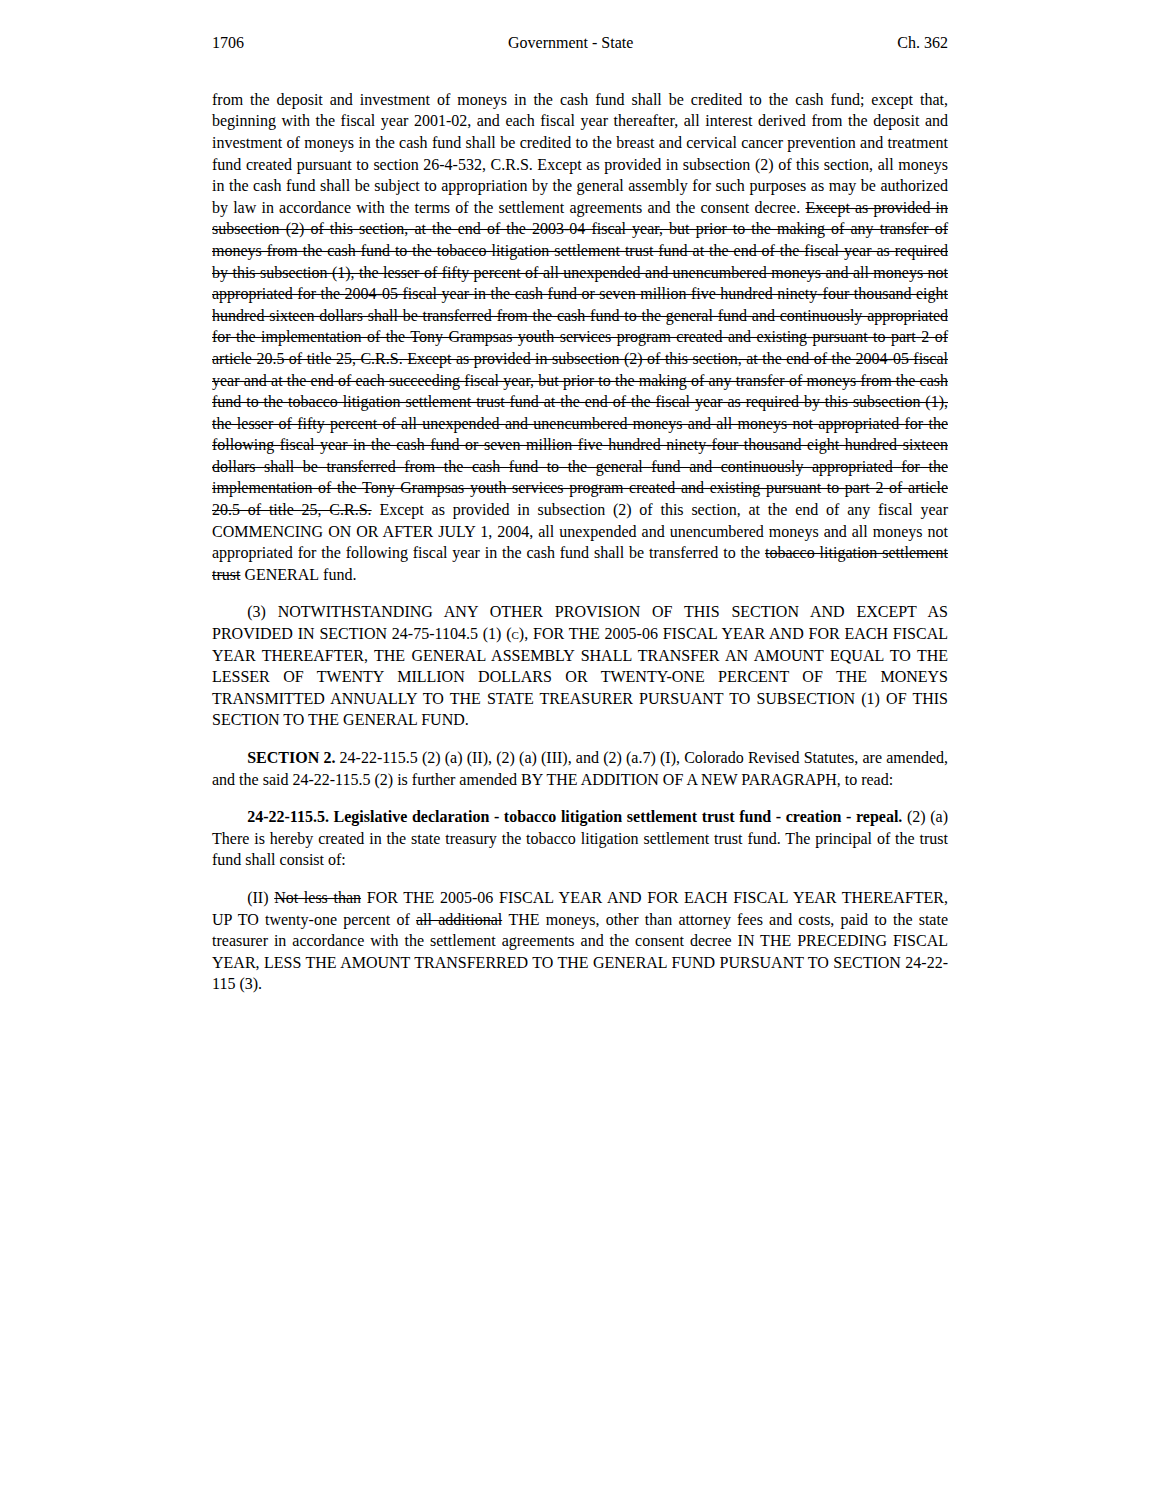1706 Government - State Ch. 362
from the deposit and investment of moneys in the cash fund shall be credited to the cash fund; except that, beginning with the fiscal year 2001-02, and each fiscal year thereafter, all interest derived from the deposit and investment of moneys in the cash fund shall be credited to the breast and cervical cancer prevention and treatment fund created pursuant to section 26-4-532, C.R.S. Except as provided in subsection (2) of this section, all moneys in the cash fund shall be subject to appropriation by the general assembly for such purposes as may be authorized by law in accordance with the terms of the settlement agreements and the consent decree. Except as provided in subsection (2) of this section, at the end of the 2003-04 fiscal year, but prior to the making of any transfer of moneys from the cash fund to the tobacco litigation settlement trust fund at the end of the fiscal year as required by this subsection (1), the lesser of fifty percent of all unexpended and unencumbered moneys and all moneys not appropriated for the 2004-05 fiscal year in the cash fund or seven million five hundred ninety-four thousand eight hundred sixteen dollars shall be transferred from the cash fund to the general fund and continuously appropriated for the implementation of the Tony Grampsas youth services program created and existing pursuant to part 2 of article 20.5 of title 25, C.R.S. Except as provided in subsection (2) of this section, at the end of the 2004-05 fiscal year and at the end of each succeeding fiscal year, but prior to the making of any transfer of moneys from the cash fund to the tobacco litigation settlement trust fund at the end of the fiscal year as required by this subsection (1), the lesser of fifty percent of all unexpended and unencumbered moneys and all moneys not appropriated for the following fiscal year in the cash fund or seven million five hundred ninety-four thousand eight hundred sixteen dollars shall be transferred from the cash fund to the general fund and continuously appropriated for the implementation of the Tony Grampsas youth services program created and existing pursuant to part 2 of article 20.5 of title 25, C.R.S. Except as provided in subsection (2) of this section, at the end of any fiscal year COMMENCING ON OR AFTER JULY 1, 2004, all unexpended and unencumbered moneys and all moneys not appropriated for the following fiscal year in the cash fund shall be transferred to the tobacco litigation settlement trust GENERAL fund.
(3) NOTWITHSTANDING ANY OTHER PROVISION OF THIS SECTION AND EXCEPT AS PROVIDED IN SECTION 24-75-1104.5 (1) (c), FOR THE 2005-06 FISCAL YEAR AND FOR EACH FISCAL YEAR THEREAFTER, THE GENERAL ASSEMBLY SHALL TRANSFER AN AMOUNT EQUAL TO THE LESSER OF TWENTY MILLION DOLLARS OR TWENTY-ONE PERCENT OF THE MONEYS TRANSMITTED ANNUALLY TO THE STATE TREASURER PURSUANT TO SUBSECTION (1) OF THIS SECTION TO THE GENERAL FUND.
SECTION 2. 24-22-115.5 (2) (a) (II), (2) (a) (III), and (2) (a.7) (I), Colorado Revised Statutes, are amended, and the said 24-22-115.5 (2) is further amended BY THE ADDITION OF A NEW PARAGRAPH, to read:
24-22-115.5. Legislative declaration - tobacco litigation settlement trust fund - creation - repeal. (2) (a) There is hereby created in the state treasury the tobacco litigation settlement trust fund. The principal of the trust fund shall consist of:
(II) Not less than FOR THE 2005-06 FISCAL YEAR AND FOR EACH FISCAL YEAR THEREAFTER, UP TO twenty-one percent of all additional THE moneys, other than attorney fees and costs, paid to the state treasurer in accordance with the settlement agreements and the consent decree IN THE PRECEDING FISCAL YEAR, LESS THE AMOUNT TRANSFERRED TO THE GENERAL FUND PURSUANT TO SECTION 24-22-115 (3).